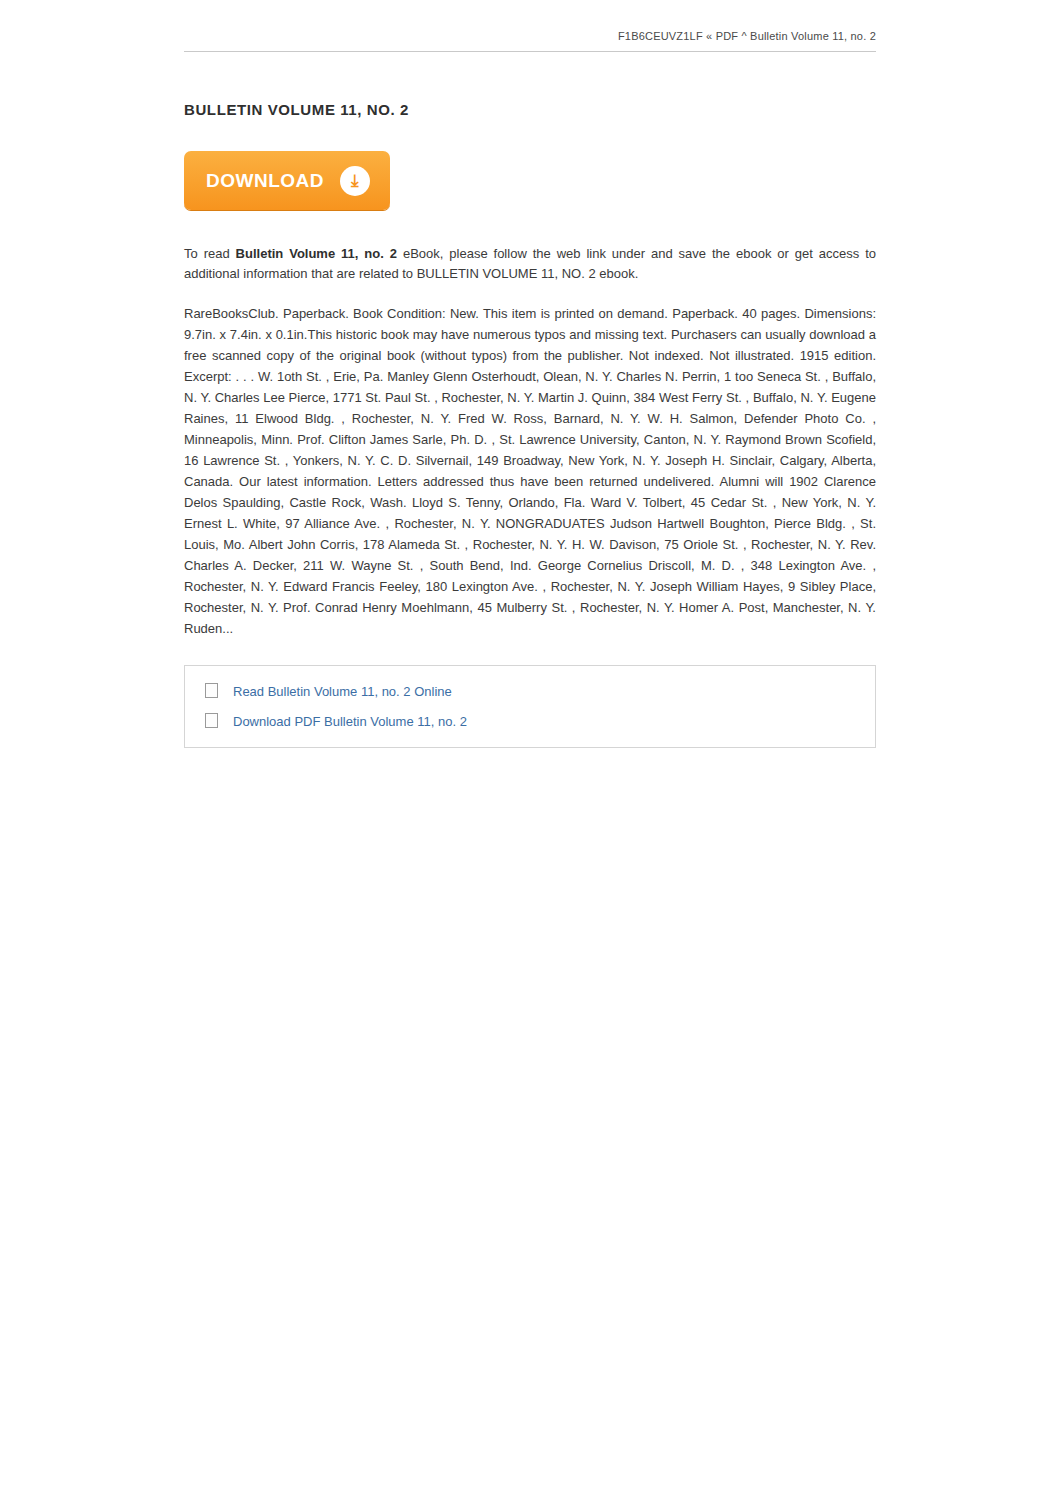F1B6CEUVZ1LF « PDF ^ Bulletin Volume 11, no. 2
Bulletin Volume 11, no. 2
DOWNLOAD⤓
To read Bulletin Volume 11, no. 2 eBook, please follow the web link under and save the ebook or get access to additional information that are related to BULLETIN VOLUME 11, NO. 2 ebook.
RareBooksClub. Paperback. Book Condition: New. This item is printed on demand. Paperback. 40 pages. Dimensions: 9.7in. x 7.4in. x 0.1in.This historic book may have numerous typos and missing text. Purchasers can usually download a free scanned copy of the original book (without typos) from the publisher. Not indexed. Not illustrated. 1915 edition. Excerpt: . . . W. 1oth St. , Erie, Pa. Manley Glenn Osterhoudt, Olean, N. Y. Charles N. Perrin, 1 too Seneca St. , Buffalo, N. Y. Charles Lee Pierce, 1771 St. Paul St. , Rochester, N. Y. Martin J. Quinn, 384 West Ferry St. , Buffalo, N. Y. Eugene Raines, 11 Elwood Bldg. , Rochester, N. Y. Fred W. Ross, Barnard, N. Y. W. H. Salmon, Defender Photo Co. , Minneapolis, Minn. Prof. Clifton James Sarle, Ph. D. , St. Lawrence University, Canton, N. Y. Raymond Brown Scofield, 16 Lawrence St. , Yonkers, N. Y. C. D. Silvernail, 149 Broadway, New York, N. Y. Joseph H. Sinclair, Calgary, Alberta, Canada. Our latest information. Letters addressed thus have been returned undelivered. Alumni will 1902 Clarence Delos Spaulding, Castle Rock, Wash. Lloyd S. Tenny, Orlando, Fla. Ward V. Tolbert, 45 Cedar St. , New York, N. Y. Ernest L. White, 97 Alliance Ave. , Rochester, N. Y. NONGRADUATES Judson Hartwell Boughton, Pierce Bldg. , St. Louis, Mo. Albert John Corris, 178 Alameda St. , Rochester, N. Y. H. W. Davison, 75 Oriole St. , Rochester, N. Y. Rev. Charles A. Decker, 211 W. Wayne St. , South Bend, Ind. George Cornelius Driscoll, M. D. , 348 Lexington Ave. , Rochester, N. Y. Edward Francis Feeley, 180 Lexington Ave. , Rochester, N. Y. Joseph William Hayes, 9 Sibley Place, Rochester, N. Y. Prof. Conrad Henry Moehlmann, 45 Mulberry St. , Rochester, N. Y. Homer A. Post, Manchester, N. Y. Ruden...
Read Bulletin Volume 11, no. 2 Online
Download PDF Bulletin Volume 11, no. 2